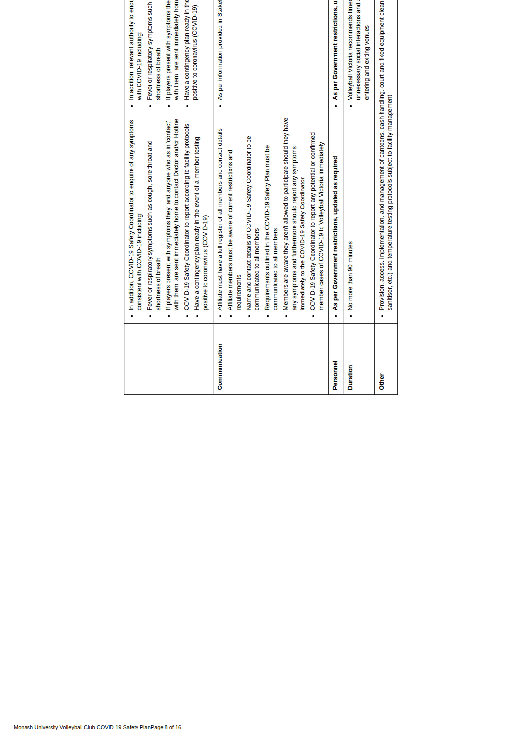| | In addition, COVID-19 Safety Coordinator to enquire of any symptoms consistent with COVID-19 including: Fever or respiratory symptoms such as cough, sore throat and shortness of breath If players present with symptoms they, and anyone who as in 'contact' with them, are sent immediately home to contact Doctor and/or Hotline COVID-19 Safety Coordinator to report according to facility protocols Have a contingency plan ready in the event of a member testing positive to coronavirus (COVID-19) | In addition, relevant authority to enquire of any symptoms consistent with COVID-19 including: Fever or respiratory symptoms such as cough, sore throat and shortness of breath If players present with symptoms they, and anyone who as in 'contact' with them, are sent immediately home to contact Doctor and/or Hotline Have a contingency plan ready in the event of a member testing positive to coronavirus (COVID-19) |
| Communication | Affiliate must have a full register of all members and contact details Affiliate members must be aware of current restrictions and requirements Name and contact details of COVID-19 Safety Coordinator to be communicated to all members Requirements outlined in the COVID-19 Safety Plan must be communicated to all members Members are aware they aren't allowed to participate should they have any symptoms and furthermore should report any symptoms immediately to the COVID-19 Safety Coordinator COVID-19 Safety Coordinator to report any potential or confirmed member cases of COVID-19 to Volleyball Victoria immediately | As per information provided in Stakeholders tab |
| Personnel | As per Government restrictions, updated as required | As per Government restrictions, updated as required |
| Duration | No more than 90 minutes | Volleyball Victoria recommends timed matches where possible to limit unnecessary social interactions and allow gaps between user groups entering and exiting venues |
| Other | Provision, access, implementation, and management of canteens, cash handling, court and fixed equipment cleaning, and additional hygiene (hand sanitiser, etc.) and temperature testing protocols subject to facility management |
Monash University Volleyball Club COVID-19 Safety PlanPage 8 of 16